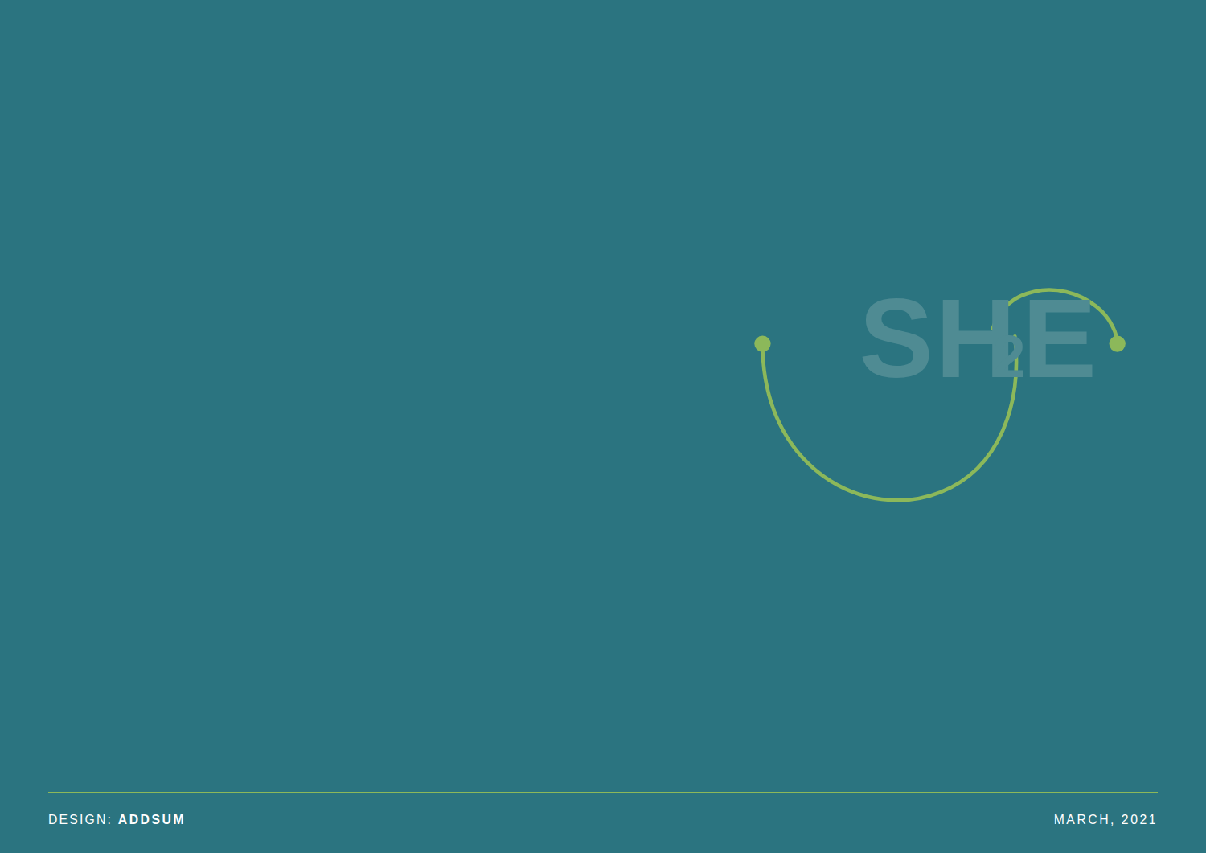SH E 2
Design: Addsum
March, 2021